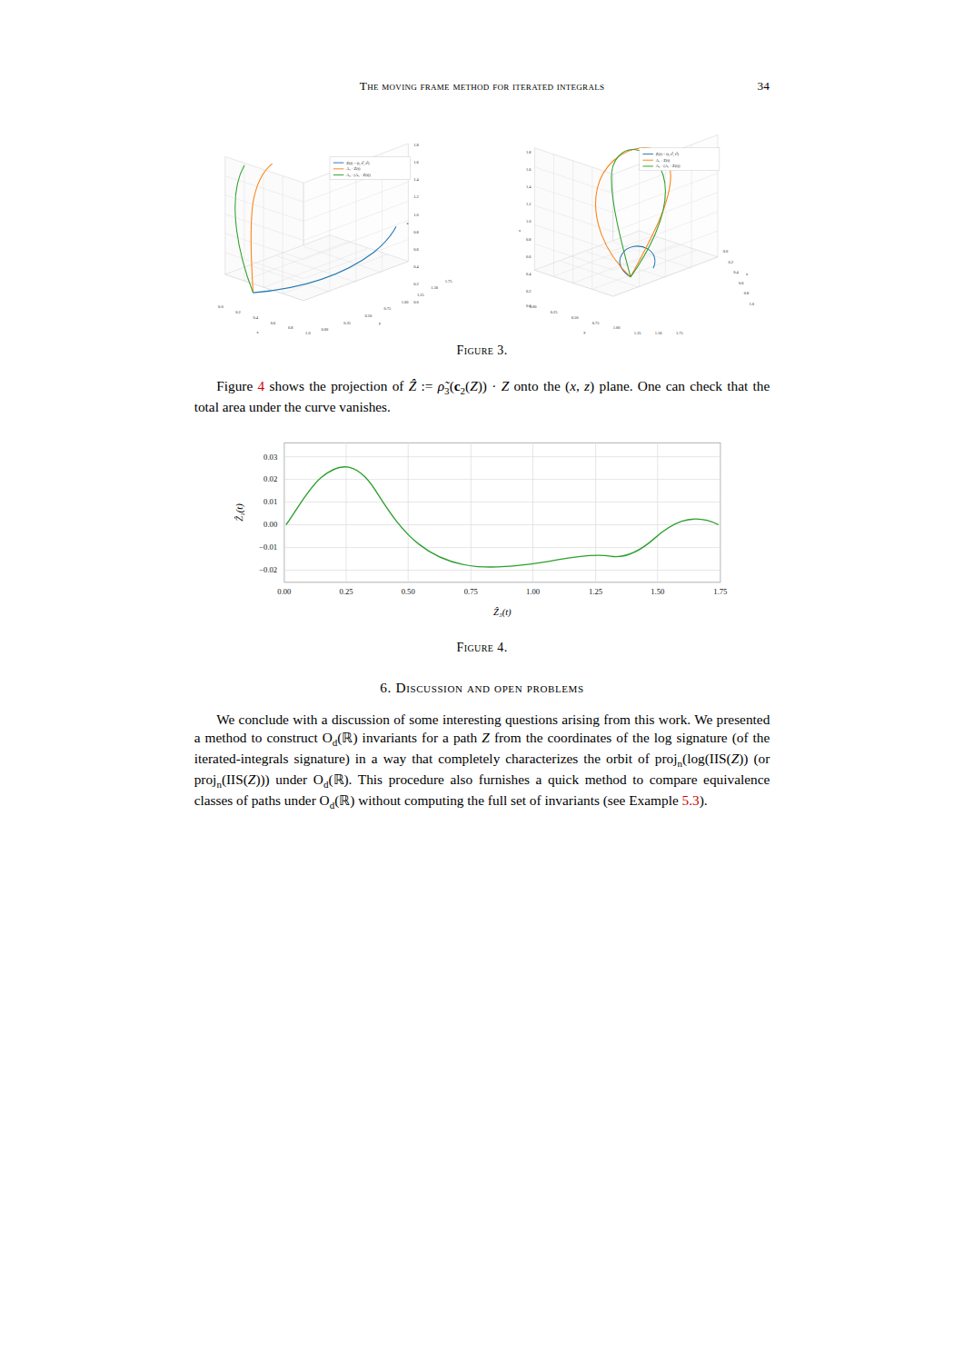The moving frame method for iterated integrals 34
1.8 1.6 1.4 1.2 1.0 0.8 0.6 0.4 0.2 0.0 z 0.0 0.2 0.4 0.6 0.8 1.0 x 0.00 0.25 0.50 0.75 1.00 1.25 1.50 1.75 y Z(t) = (t, t², t³) A₁ · Z(t) A₂ · (A₁ · Z(t)) 1.8 1.6 1.4 1.2 1.0 0.8 0.6 0.4 0.2 0.0 z 0.00 0.25 0.50 0.75 1.00 1.25 1.50 1.75 y 0.0 0.2 0.4 0.6 0.8 1.0 x Z(t) = (t, t², t³) A₁ · Z(t) A₂ · (A₁ · Z(t))
Figure 3.
Figure 4 shows the projection of Ẑ := ρ̃3(c2(Z)) · Z onto the (x, z) plane. One can check that the total area under the curve vanishes.
0.03 0.02 0.01 0.00 −0.01 −0.02 0.00 0.25 0.50 0.75 1.00 1.25 1.50 1.75 Ẑ₃(t) Ẑ₁(t)
Figure 4.
6. Discussion and open problems
We conclude with a discussion of some interesting questions arising from this work. We presented a method to construct Od(ℝ) invariants for a path Z from the coordinates of the log signature (of the iterated-integrals signature) in a way that completely characterizes the orbit of projn(log(IIS(Z)) (or projn(IIS(Z))) under Od(ℝ). This procedure also furnishes a quick method to compare equivalence classes of paths under Od(ℝ) without computing the full set of invariants (see Example 5.3).